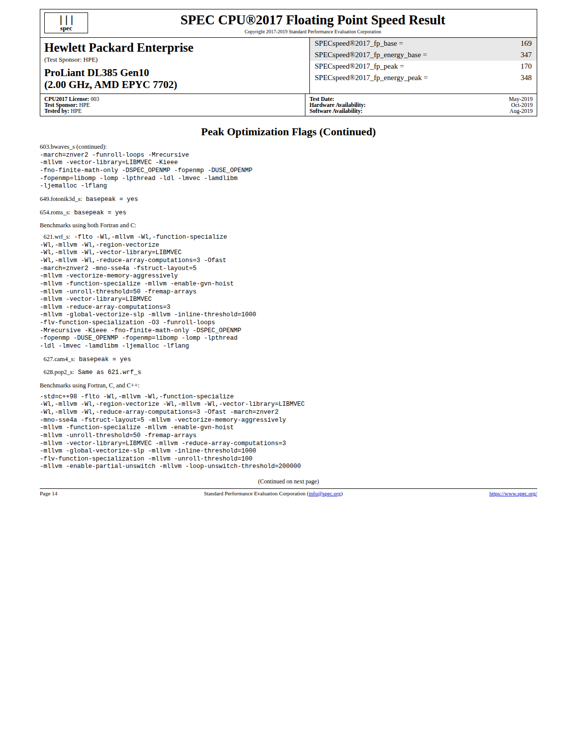||| spec
SPEC CPU®2017 Floating Point Speed Result
Copyright 2017-2019 Standard Performance Evaluation Corporation
Hewlett Packard Enterprise
(Test Sponsor: HPE)
ProLiant DL385 Gen10
(2.00 GHz, AMD EPYC 7702)
SPECspeed®2017_fp_base =169
SPECspeed®2017_fp_energy_base =347
SPECspeed®2017_fp_peak =170
SPECspeed®2017_fp_energy_peak =348
CPU2017 License: 003
Test Sponsor: HPE
Tested by: HPE
Test Date: May-2019
Hardware Availability: Oct-2019
Software Availability: Aug-2019
Peak Optimization Flags (Continued)
603.bwaves_s (continued):
-march=znver2 -funroll-loops -Mrecursive
-mllvm -vector-library=LIBMVEC -Kieee
-fno-finite-math-only -DSPEC_OPENMP -fopenmp -DUSE_OPENMP
-fopenmp=libomp -lomp -lpthread -ldl -lmvec -lamdlibm
-ljemalloc -lflang
649.fotonik3d_s: basepeak = yes
654.roms_s: basepeak = yes
Benchmarks using both Fortran and C:
 621.wrf_s: -flto -Wl,-mllvm -Wl,-function-specialize
-Wl,-mllvm -Wl,-region-vectorize
-Wl,-mllvm -Wl,-vector-library=LIBMVEC
-Wl,-mllvm -Wl,-reduce-array-computations=3 -Ofast
-march=znver2 -mno-sse4a -fstruct-layout=5
-mllvm -vectorize-memory-aggressively
-mllvm -function-specialize -mllvm -enable-gvn-hoist
-mllvm -unroll-threshold=50 -fremap-arrays
-mllvm -vector-library=LIBMVEC
-mllvm -reduce-array-computations=3
-mllvm -global-vectorize-slp -mllvm -inline-threshold=1000
-flv-function-specialization -O3 -funroll-loops
-Mrecursive -Kieee -fno-finite-math-only -DSPEC_OPENMP
-fopenmp -DUSE_OPENMP -fopenmp=libomp -lomp -lpthread
-ldl -lmvec -lamdlibm -ljemalloc -lflang
 627.cam4_s: basepeak = yes
 628.pop2_s: Same as 621.wrf_s
Benchmarks using Fortran, C, and C++:
-std=c++98 -flto -Wl,-mllvm -Wl,-function-specialize
-Wl,-mllvm -Wl,-region-vectorize -Wl,-mllvm -Wl,-vector-library=LIBMVEC
-Wl,-mllvm -Wl,-reduce-array-computations=3 -Ofast -march=znver2
-mno-sse4a -fstruct-layout=5 -mllvm -vectorize-memory-aggressively
-mllvm -function-specialize -mllvm -enable-gvn-hoist
-mllvm -unroll-threshold=50 -fremap-arrays
-mllvm -vector-library=LIBMVEC -mllvm -reduce-array-computations=3
-mllvm -global-vectorize-slp -mllvm -inline-threshold=1000
-flv-function-specialization -mllvm -unroll-threshold=100
-mllvm -enable-partial-unswitch -mllvm -loop-unswitch-threshold=200000
(Continued on next page)
Page 14
Standard Performance Evaluation Corporation (info@spec.org)
https://www.spec.org/